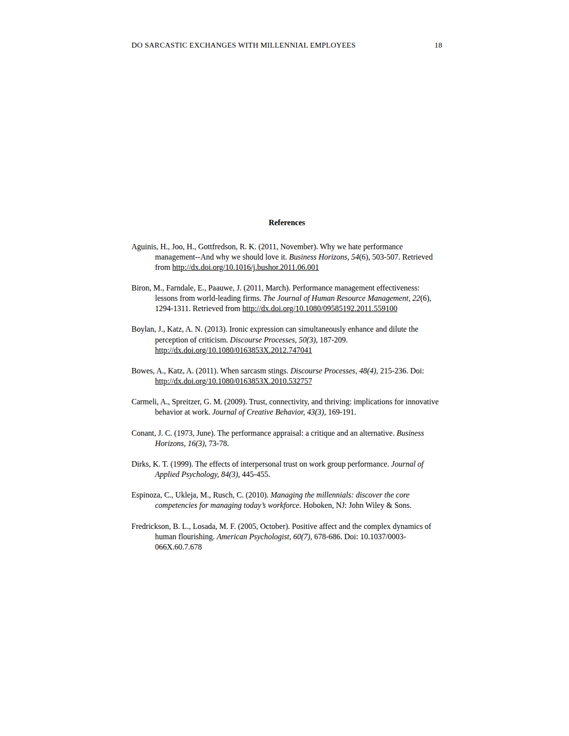Do sarcastic exchanges with millennial employees 18
References
Aguinis, H., Joo, H., Gottfredson, R. K. (2011, November). Why we hate performance management--And why we should love it. Business Horizons, 54(6), 503-507. Retrieved from http://dx.doi.org/10.1016/j.bushor.2011.06.001
Biron, M., Farndale, E., Paauwe, J. (2011, March). Performance management effectiveness: lessons from world-leading firms. The Journal of Human Resource Management, 22(6), 1294-1311. Retrieved from http://dx.doi.org/10.1080/09585192.2011.559100
Boylan, J., Katz, A. N. (2013). Ironic expression can simultaneously enhance and dilute the perception of criticism. Discourse Processes, 50(3), 187-209. http://dx.doi.org/10.1080/0163853X.2012.747041
Bowes, A., Katz, A. (2011). When sarcasm stings. Discourse Processes, 48(4), 215-236. Doi: http://dx.doi.org/10.1080/0163853X.2010.532757
Carmeli, A., Spreitzer, G. M. (2009). Trust, connectivity, and thriving: implications for innovative behavior at work. Journal of Creative Behavior, 43(3), 169-191.
Conant, J. C. (1973, June). The performance appraisal: a critique and an alternative. Business Horizons, 16(3), 73-78.
Dirks, K. T. (1999). The effects of interpersonal trust on work group performance. Journal of Applied Psychology, 84(3), 445-455.
Espinoza, C., Ukleja, M., Rusch, C. (2010). Managing the millennials: discover the core competencies for managing today’s workforce. Hoboken, NJ: John Wiley & Sons.
Fredrickson, B. L., Losada, M. F. (2005, October). Positive affect and the complex dynamics of human flourishing. American Psychologist, 60(7), 678-686. Doi: 10.1037/0003-066X.60.7.678